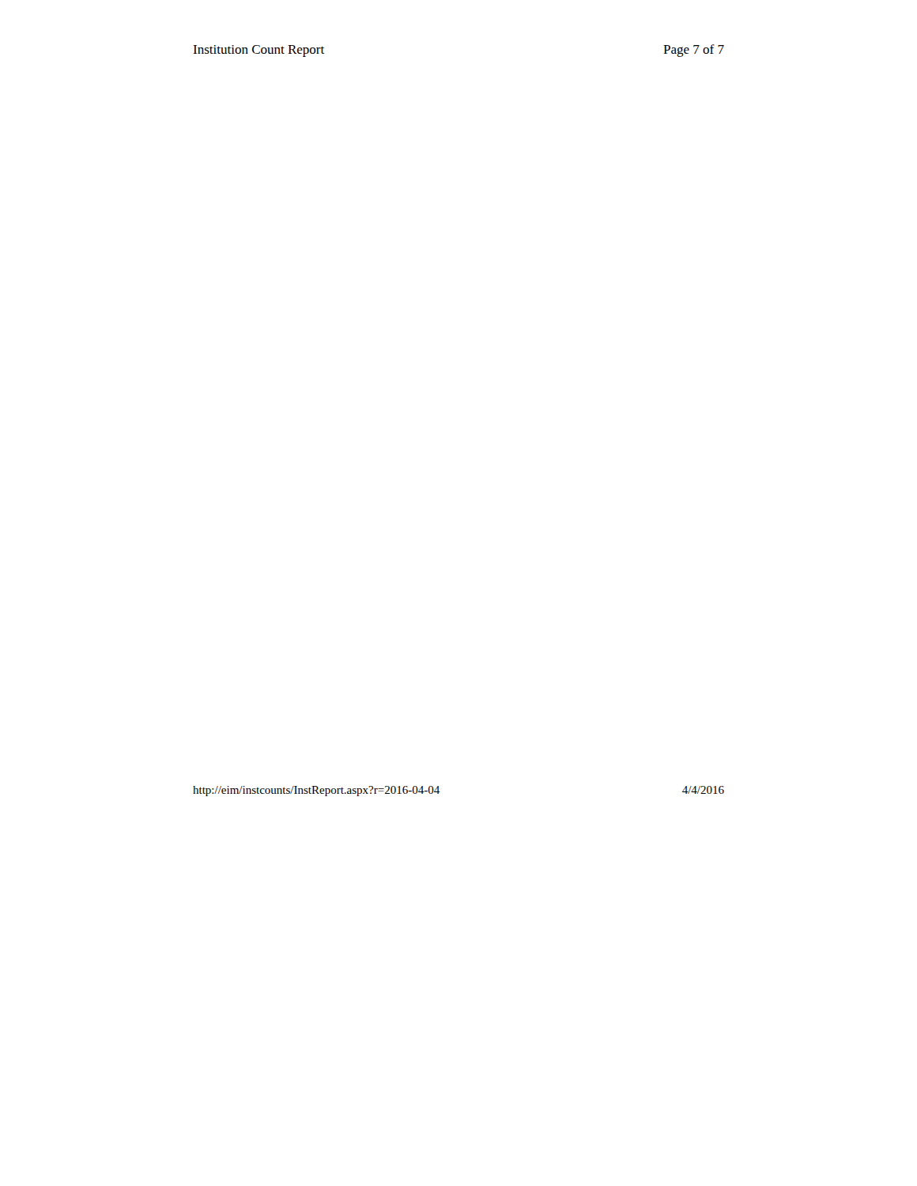Institution Count Report
Page 7 of 7
http://eim/instcounts/InstReport.aspx?r=2016-04-04
4/4/2016